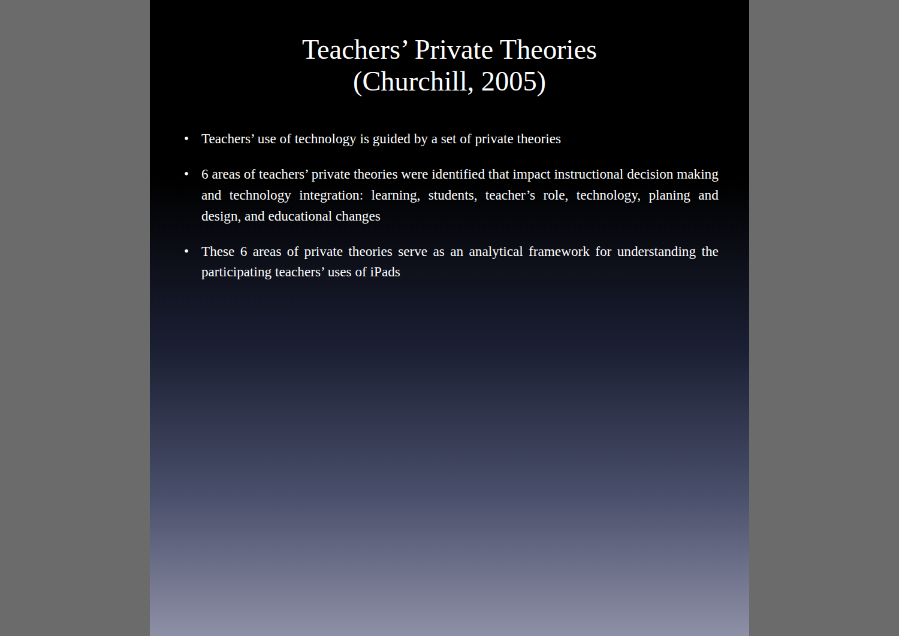Teachers’ Private Theories
(Churchill, 2005)
Teachers’ use of technology is guided by a set of private theories
6 areas of teachers’ private theories were identified that impact instructional decision making and technology integration: learning, students, teacher’s role, technology, planing and design, and educational changes
These 6 areas of private theories serve as an analytical framework for understanding the participating teachers’ uses of iPads